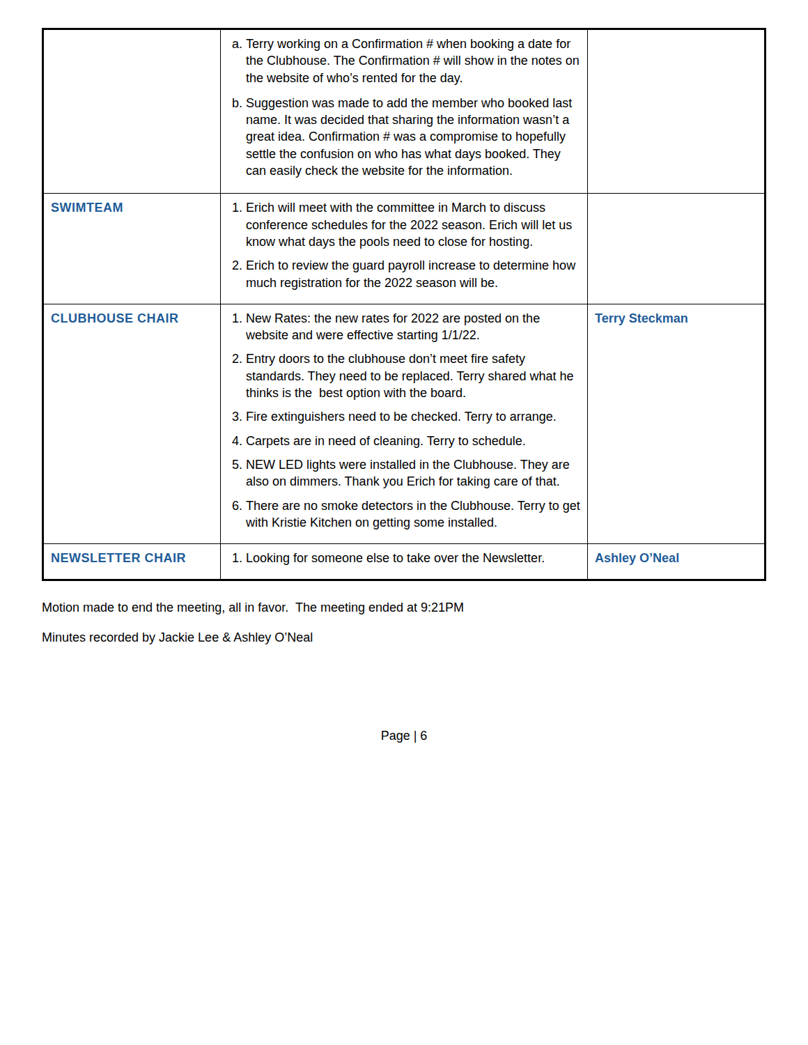| | Terry working on a Confirmation # when booking a date for the Clubhouse. The Confirmation # will show in the notes on the website of who’s rented for the day. Suggestion was made to add the member who booked last name. It was decided that sharing the information wasn’t a great idea. Confirmation # was a compromise to hopefully settle the confusion on who has what days booked. They can easily check the website for the information. | |
| SWIMTEAM | Erich will meet with the committee in March to discuss conference schedules for the 2022 season. Erich will let us know what days the pools need to close for hosting. Erich to review the guard payroll increase to determine how much registration for the 2022 season will be. | |
| CLUBHOUSE CHAIR | New Rates: the new rates for 2022 are posted on the website and were effective starting 1/1/22. Entry doors to the clubhouse don’t meet fire safety standards. They need to be replaced. Terry shared what he thinks is the best option with the board. Fire extinguishers need to be checked. Terry to arrange. Carpets are in need of cleaning. Terry to schedule. NEW LED lights were installed in the Clubhouse. They are also on dimmers. Thank you Erich for taking care of that. There are no smoke detectors in the Clubhouse. Terry to get with Kristie Kitchen on getting some installed. | Terry Steckman |
| NEWSLETTER CHAIR | Looking for someone else to take over the Newsletter. | Ashley O’Neal |
Motion made to end the meeting, all in favor. The meeting ended at 9:21PM
Minutes recorded by Jackie Lee & Ashley O’Neal
Page | 6